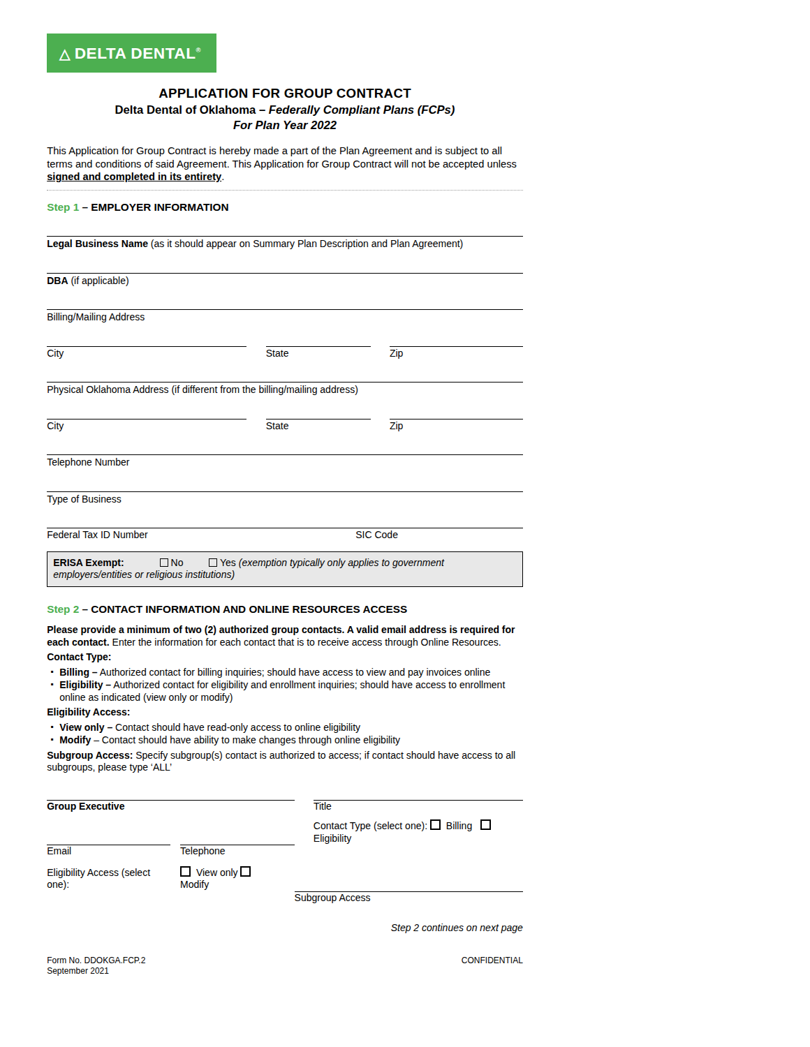△DELTA DENTAL®
APPLICATION FOR GROUP CONTRACT
Delta Dental of Oklahoma – Federally Compliant Plans (FCPs)
For Plan Year 2022
This Application for Group Contract is hereby made a part of the Plan Agreement and is subject to all terms and conditions of said Agreement. This Application for Group Contract will not be accepted unless signed and completed in its entirety.
Step 1 – EMPLOYER INFORMATION
Legal Business Name (as it should appear on Summary Plan Description and Plan Agreement)
DBA (if applicable)
Billing/Mailing Address
| City | | State | | Zip |
Physical Oklahoma Address (if different from the billing/mailing address)
| City | | State | | Zip |
Telephone Number
Type of Business
| Federal Tax ID Number SIC Code |
ERISA Exempt: No Yes (exemption typically only applies to government employers/entities or religious institutions)
Step 2 – CONTACT INFORMATION AND ONLINE RESOURCES ACCESS
Please provide a minimum of two (2) authorized group contacts. A valid email address is required for each contact. Enter the information for each contact that is to receive access through Online Resources.
Contact Type:
Billing – Authorized contact for billing inquiries; should have access to view and pay invoices online
Eligibility – Authorized contact for eligibility and enrollment inquiries; should have access to enrollment online as indicated (view only or modify)
Eligibility Access:
View only – Contact should have read-only access to online eligibility
Modify – Contact should have ability to make changes through online eligibility
Subgroup Access: Specify subgroup(s) contact is authorized to access; if contact should have access to all subgroups, please type ‘ALL’
| Group Executive | | Title |
| | | | | Contact Type (select one): Billing Eligibility |
| Email | | Telephone | | |
| Eligibility Access (select one): | | View only Modify | | |
| | | | | Subgroup Access |
Step 2 continues on next page
Form No. DDOKGA.FCP.2
September 2021
CONFIDENTIAL